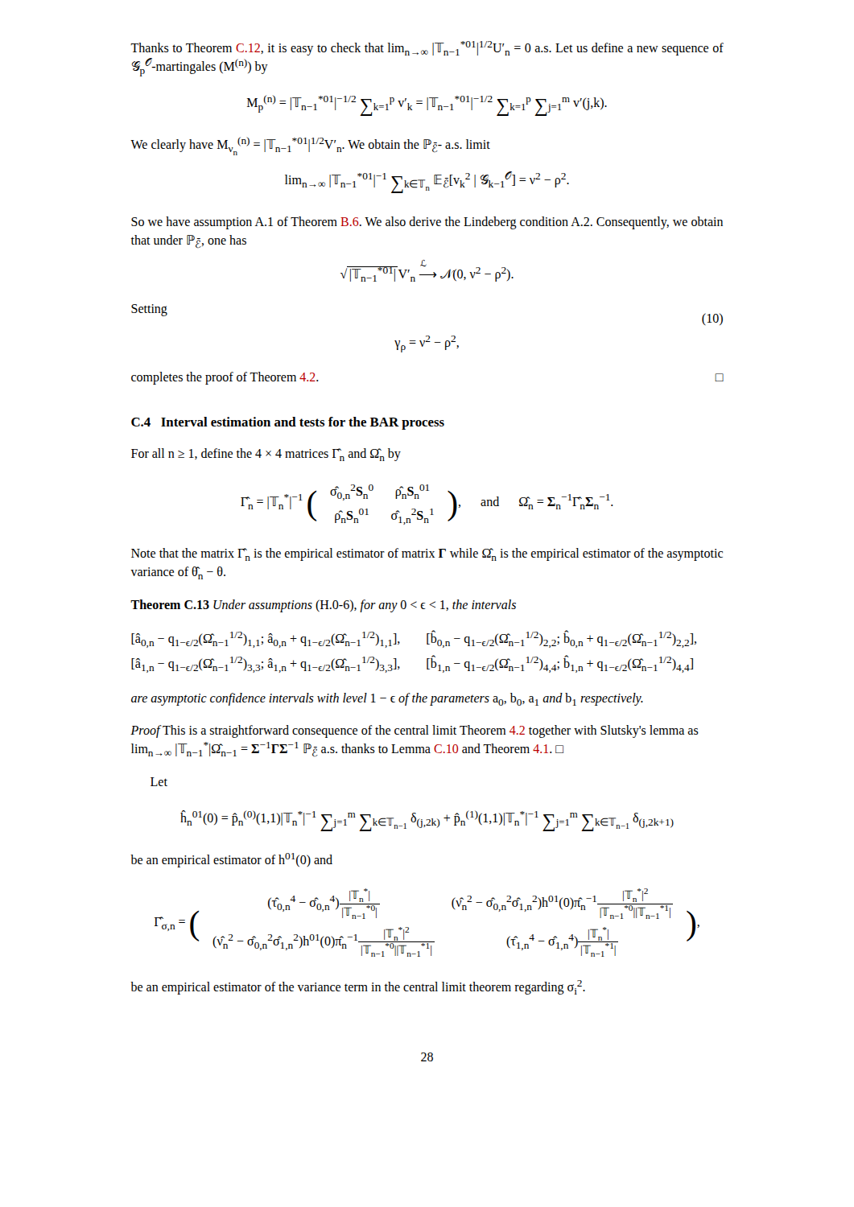Thanks to Theorem C.12, it is easy to check that limn→∞ |𝕋n−1*01|1/2U′n = 0 a.s. Let us define a new sequence of 𝒢p𝒪-martingales (M(n)) by
Mp(n) = |𝕋n−1*01|−1/2 ∑k=1p v′k = |𝕋n−1*01|−1/2 ∑k=1p ∑j=1m v′(j,k).
We clearly have Mνn(n) = |𝕋n−1*01|1/2V′n. We obtain the ℙℰ̄- a.s. limit
limn→∞ |𝕋n−1*01|−1 ∑k∈𝕋n 𝔼ℰ̄[vk2 | 𝒢k−1𝒪] = ν2 − ρ2.
So we have assumption A.1 of Theorem B.6. We also derive the Lindeberg condition A.2. Consequently, we obtain that under ℙℰ̄, one has
√|𝕋n−1*01|V′n ℒ⟶ 𝒩(0, ν2 − ρ2).
Setting
γρ = ν2 − ρ2, (10)
completes the proof of Theorem 4.2. □
C.4 Interval estimation and tests for the BAR process
For all n ≥ 1, define the 4 × 4 matrices Γ̂n and Ω̂n by
Γ̂n = |𝕋n*|−1 (
| σ̂ 0,n 2 S n 0 | ρ̂ n S n 01 |
| ρ̂ n S n 01 | σ̂ 1,n 2 S n 1 |
), and Ω̂n = Σn−1Γ̂nΣn−1.
Note that the matrix Γ̂n is the empirical estimator of matrix Γ while Ω̂n is the empirical estimator of the asymptotic variance of θ̂n − θ.
Theorem C.13 Under assumptions (H.0-6), for any 0 < ϵ < 1, the intervals
[â0,n − q1−ϵ/2(Ω̂n−11/2)1,1; â0,n + q1−ϵ/2(Ω̂n−11/2)1,1], [b̂0,n − q1−ϵ/2(Ω̂n−11/2)2,2; b̂0,n + q1−ϵ/2(Ω̂n−11/2)2,2],
[â1,n − q1−ϵ/2(Ω̂n−11/2)3,3; â1,n + q1−ϵ/2(Ω̂n−11/2)3,3], [b̂1,n − q1−ϵ/2(Ω̂n−11/2)4,4; b̂1,n + q1−ϵ/2(Ω̂n−11/2)4,4]
are asymptotic confidence intervals with level 1 − ϵ of the parameters a0, b0, a1 and b1 respectively.
Proof This is a straightforward consequence of the central limit Theorem 4.2 together with Slutsky's lemma as limn→∞ |𝕋n−1*|Ω̂n−1 = Σ−1ΓΣ−1 ℙℰ̄ a.s. thanks to Lemma C.10 and Theorem 4.1. □
Let
ĥn01(0) = p̂n(0)(1,1)|𝕋n*|−1 ∑j=1m ∑k∈𝕋n−1 δ(j,2k) + p̂n(1)(1,1)|𝕋n*|−1 ∑j=1m ∑k∈𝕋n−1 δ(j,2k+1)
be an empirical estimator of h01(0) and
Γ̂σ,n = (
| (τ̂ 0,n 4 − σ̂ 0,n 4 ) /𝕋 n * / /𝕋 n−1 *0 / | (ν̂ n 2 − σ̂ 0,n 2 σ̂ 1,n 2 )h 01 (0)π̂ n −1 /𝕋 n * / 2 /𝕋 n−1 *0 //𝕋 n−1 *1 / |
| (ν̂ n 2 − σ̂ 0,n 2 σ̂ 1,n 2 )h 01 (0)π̂ n −1 /𝕋 n * / 2 /𝕋 n−1 *0 //𝕋 n−1 *1 / | (τ̂ 1,n 4 − σ̂ 1,n 4 ) /𝕋 n * / /𝕋 n−1 *1 / |
),
be an empirical estimator of the variance term in the central limit theorem regarding σi2.
28